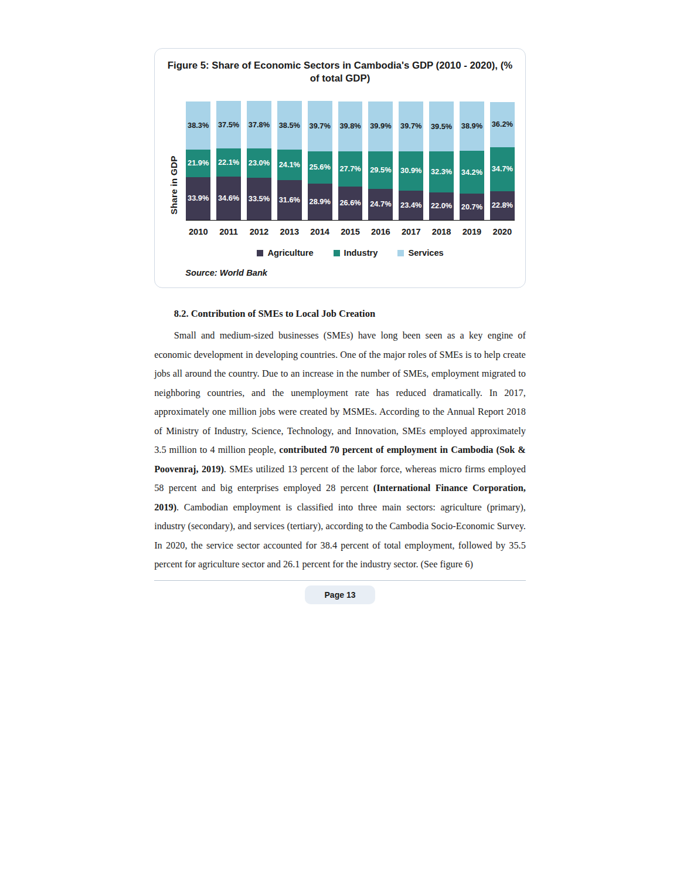Figure 5: Share of Economic Sectors in Cambodia's GDP (2010 - 2020), (% of total GDP)
Share in GDP
38.3%
21.9%
33.9%
37.5%
22.1%
34.6%
37.8%
23.0%
33.5%
38.5%
24.1%
31.6%
39.7%
25.6%
28.9%
39.8%
27.7%
26.6%
39.9%
29.5%
24.7%
39.7%
30.9%
23.4%
39.5%
32.3%
22.0%
38.9%
34.2%
20.7%
36.2%
34.7%
22.8%
20102011201220132014 201520162017201820192020
Agriculture
Industry
Services
Source: World Bank
8.2. Contribution of SMEs to Local Job Creation
Small and medium-sized businesses (SMEs) have long been seen as a key engine of economic development in developing countries. One of the major roles of SMEs is to help create jobs all around the country. Due to an increase in the number of SMEs, employment migrated to neighboring countries, and the unemployment rate has reduced dramatically. In 2017, approximately one million jobs were created by MSMEs. According to the Annual Report 2018 of Ministry of Industry, Science, Technology, and Innovation, SMEs employed approximately 3.5 million to 4 million people, contributed 70 percent of employment in Cambodia (Sok & Poovenraj, 2019). SMEs utilized 13 percent of the labor force, whereas micro firms employed 58 percent and big enterprises employed 28 percent (International Finance Corporation, 2019). Cambodian employment is classified into three main sectors: agriculture (primary), industry (secondary), and services (tertiary), according to the Cambodia Socio-Economic Survey. In 2020, the service sector accounted for 38.4 percent of total employment, followed by 35.5 percent for agriculture sector and 26.1 percent for the industry sector. (See figure 6)
Page 13